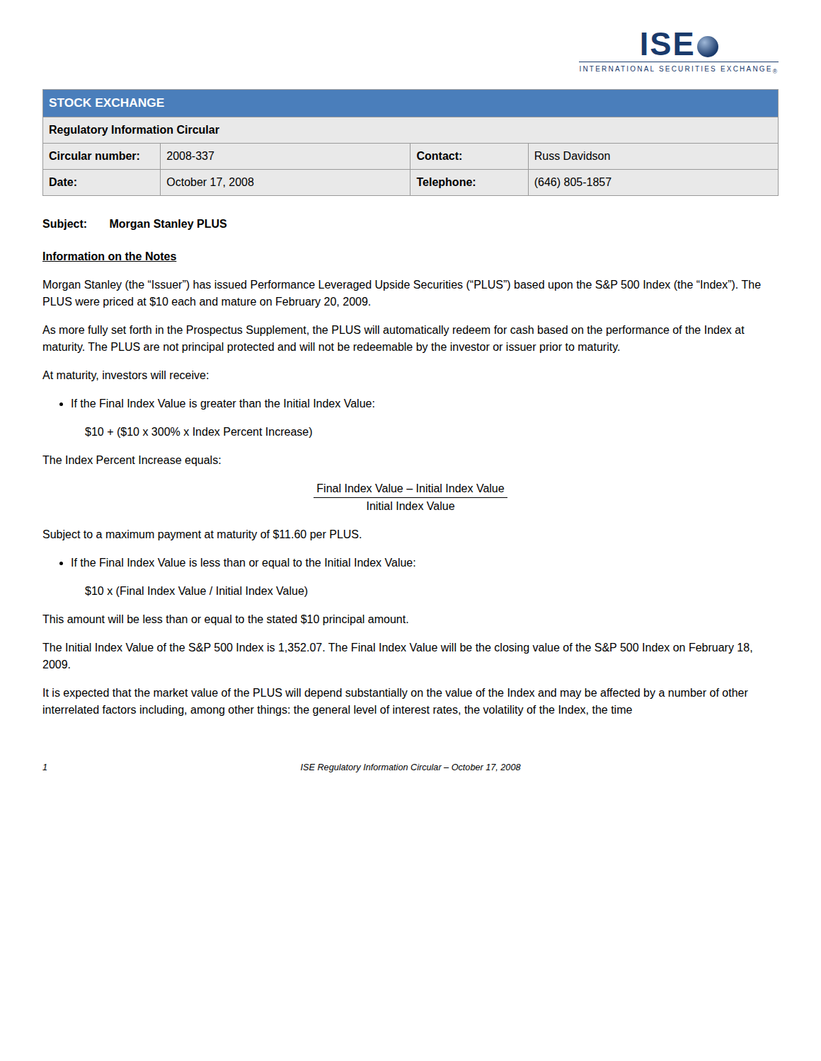ISE
INTERNATIONAL SECURITIES EXCHANGE®
| STOCK EXCHANGE |
| Regulatory Information Circular |
| Circular number: | 2008-337 | Contact : | Russ Davidson |
| Date: | October 17, 2008 | Telephone : | (646) 805-1857 |
Subject: Morgan Stanley PLUS
Information on the Notes
Morgan Stanley (the “Issuer”) has issued Performance Leveraged Upside Securities (“PLUS”) based upon the S&P 500 Index (the “Index”). The PLUS were priced at $10 each and mature on February 20, 2009.
As more fully set forth in the Prospectus Supplement, the PLUS will automatically redeem for cash based on the performance of the Index at maturity. The PLUS are not principal protected and will not be redeemable by the investor or issuer prior to maturity.
At maturity, investors will receive:
If the Final Index Value is greater than the Initial Index Value:
$10 + ($10 x 300% x Index Percent Increase)
The Index Percent Increase equals:
Final Index Value – Initial Index Value Initial Index Value
Subject to a maximum payment at maturity of $11.60 per PLUS.
If the Final Index Value is less than or equal to the Initial Index Value:
$10 x (Final Index Value / Initial Index Value)
This amount will be less than or equal to the stated $10 principal amount.
The Initial Index Value of the S&P 500 Index is 1,352.07. The Final Index Value will be the closing value of the S&P 500 Index on February 18, 2009.
It is expected that the market value of the PLUS will depend substantially on the value of the Index and may be affected by a number of other interrelated factors including, among other things: the general level of interest rates, the volatility of the Index, the time
1
ISE Regulatory Information Circular – October 17, 2008